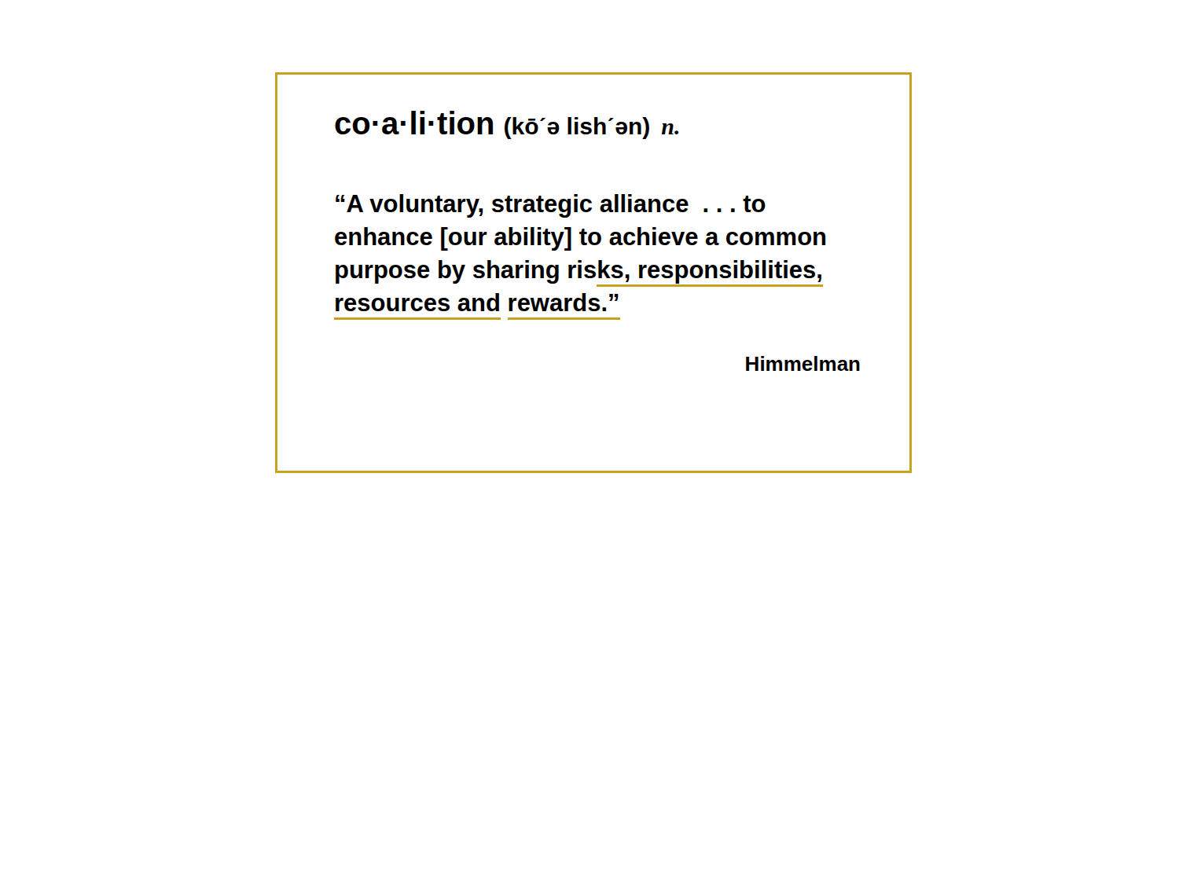co·a·li·tion (kōˊə lishˊən) n.
“A voluntary, strategic alliance . . . to enhance [our ability] to achieve a common purpose by sharing risks, responsibilities, resources and rewards.”
Himmelman